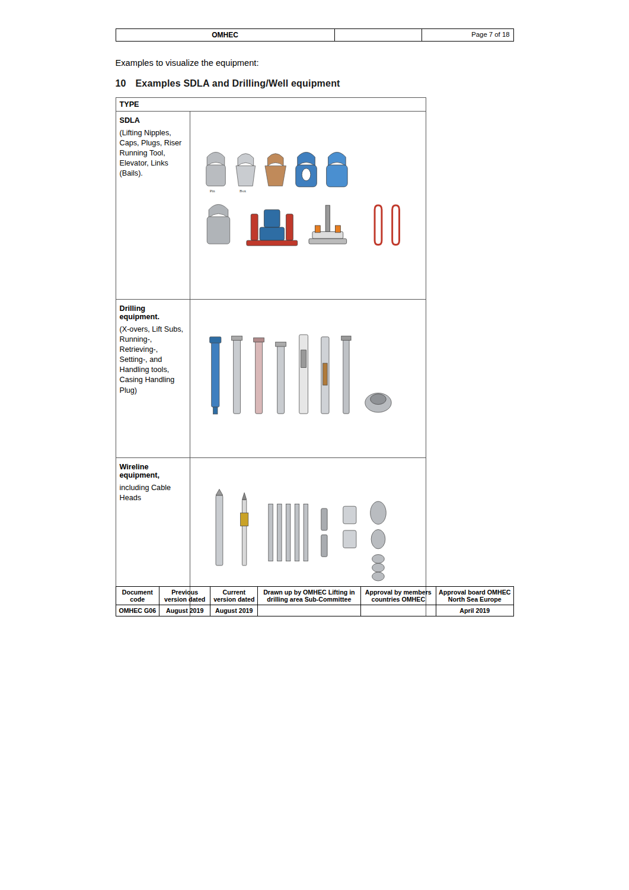| OMHEC | | Page 7 of 18 |
Examples to visualize the equipment:
10 Examples SDLA and Drilling/Well equipment
| TYPE |
| --- |
| SDLA (Lifting Nipples, Caps, Plugs, Riser Running Tool, Elevator, Links (Bails). | |
| Drilling equipment. (X-overs, Lift Subs, Running-, Retrieving-, Setting-, and Handling tools, Casing Handling Plug) | |
| Wireline equipment, including Cable Heads | |
| Document code | Previous version dated | Current version dated | Drawn up by OMHEC Lifting in drilling area Sub-Committee | Approval by members countries OMHEC | Approval board OMHEC North Sea Europe |
| --- | --- | --- | --- | --- | --- |
| OMHEC G06 | August 2019 | August 2019 | | | April 2019 |